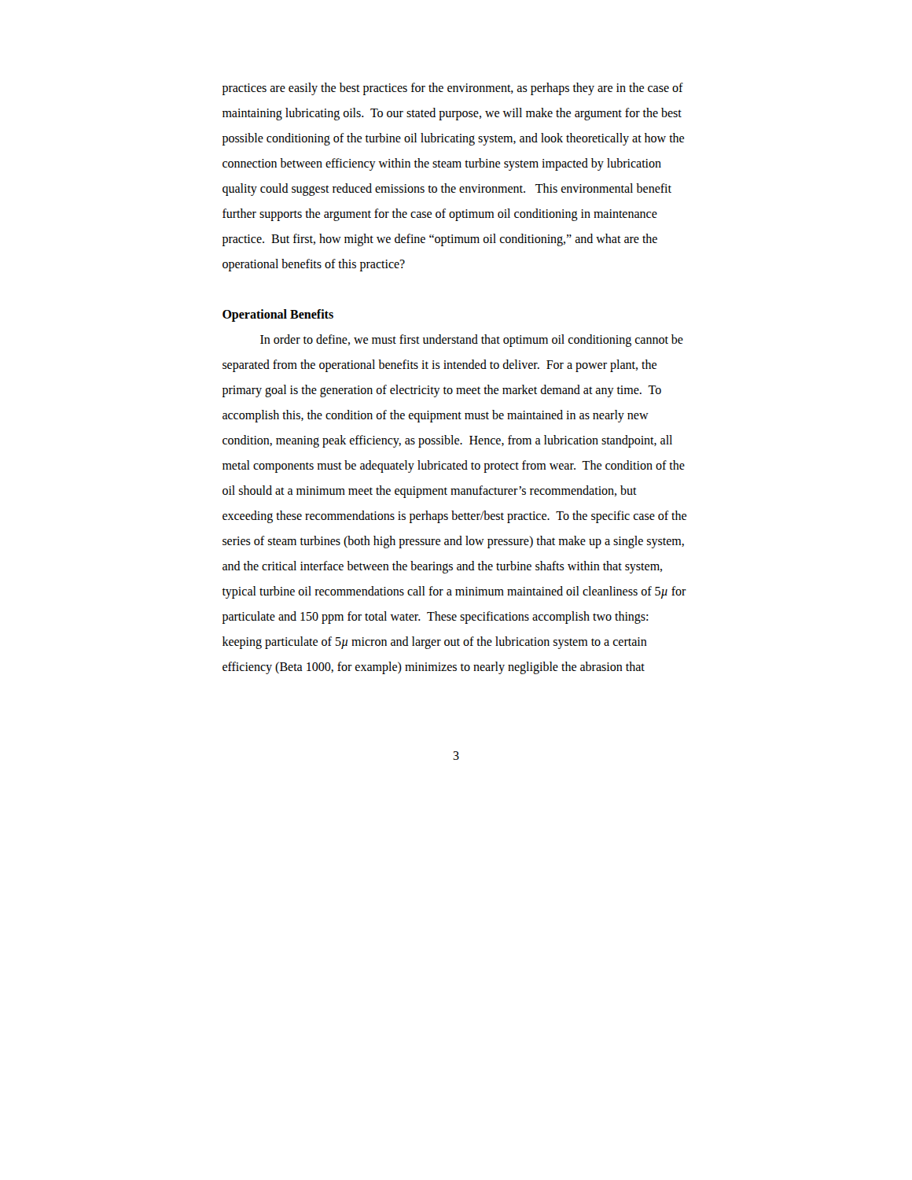practices are easily the best practices for the environment, as perhaps they are in the case of maintaining lubricating oils. To our stated purpose, we will make the argument for the best possible conditioning of the turbine oil lubricating system, and look theoretically at how the connection between efficiency within the steam turbine system impacted by lubrication quality could suggest reduced emissions to the environment. This environmental benefit further supports the argument for the case of optimum oil conditioning in maintenance practice. But first, how might we define “optimum oil conditioning,” and what are the operational benefits of this practice?
Operational Benefits
In order to define, we must first understand that optimum oil conditioning cannot be separated from the operational benefits it is intended to deliver. For a power plant, the primary goal is the generation of electricity to meet the market demand at any time. To accomplish this, the condition of the equipment must be maintained in as nearly new condition, meaning peak efficiency, as possible. Hence, from a lubrication standpoint, all metal components must be adequately lubricated to protect from wear. The condition of the oil should at a minimum meet the equipment manufacturer’s recommendation, but exceeding these recommendations is perhaps better/best practice. To the specific case of the series of steam turbines (both high pressure and low pressure) that make up a single system, and the critical interface between the bearings and the turbine shafts within that system, typical turbine oil recommendations call for a minimum maintained oil cleanliness of 5µ for particulate and 150 ppm for total water. These specifications accomplish two things: keeping particulate of 5µ micron and larger out of the lubrication system to a certain efficiency (Beta 1000, for example) minimizes to nearly negligible the abrasion that
3